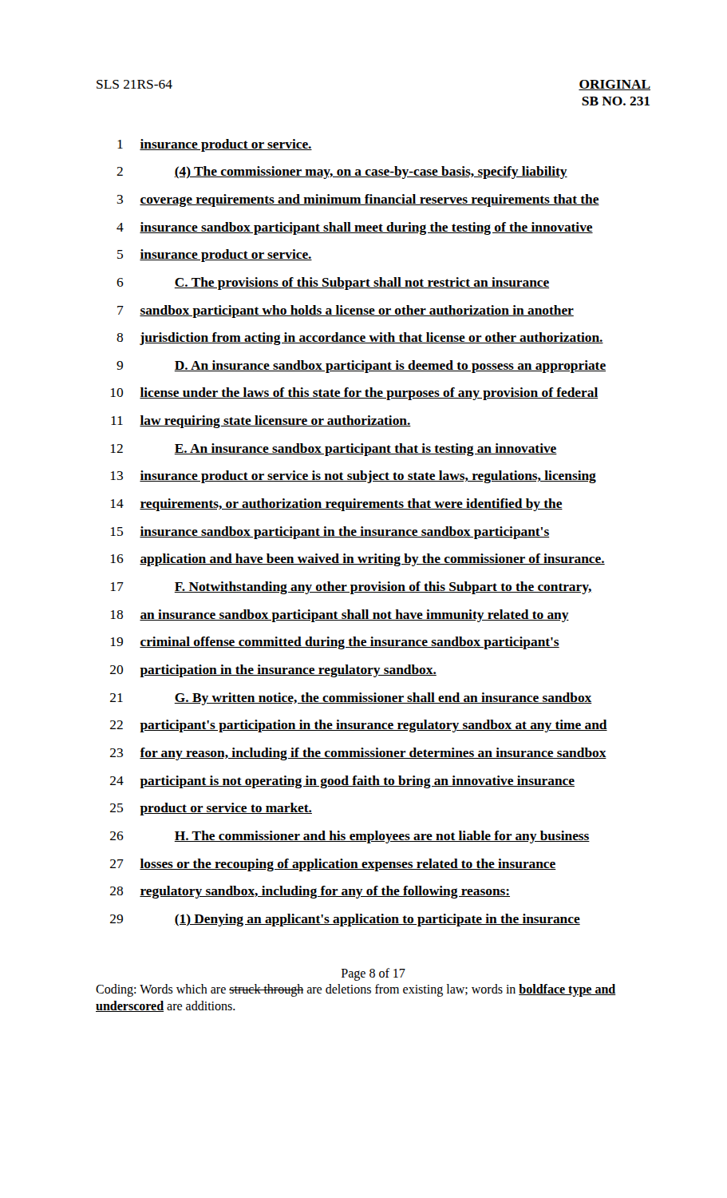SLS 21RS-64
ORIGINAL SB NO. 231
insurance product or service.
(4) The commissioner may, on a case-by-case basis, specify liability
coverage requirements and minimum financial reserves requirements that the
insurance sandbox participant shall meet during the testing of the innovative
insurance product or service.
C. The provisions of this Subpart shall not restrict an insurance
sandbox participant who holds a license or other authorization in another
jurisdiction from acting in accordance with that license or other authorization.
D. An insurance sandbox participant is deemed to possess an appropriate
license under the laws of this state for the purposes of any provision of federal
law requiring state licensure or authorization.
E. An insurance sandbox participant that is testing an innovative
insurance product or service is not subject to state laws, regulations, licensing
requirements, or authorization requirements that were identified by the
insurance sandbox participant in the insurance sandbox participant's
application and have been waived in writing by the commissioner of insurance.
F. Notwithstanding any other provision of this Subpart to the contrary,
an insurance sandbox participant shall not have immunity related to any
criminal offense committed during the insurance sandbox participant's
participation in the insurance regulatory sandbox.
G. By written notice, the commissioner shall end an insurance sandbox
participant's participation in the insurance regulatory sandbox at any time and
for any reason, including if the commissioner determines an insurance sandbox
participant is not operating in good faith to bring an innovative insurance
product or service to market.
H. The commissioner and his employees are not liable for any business
losses or the recouping of application expenses related to the insurance
regulatory sandbox, including for any of the following reasons:
(1) Denying an applicant's application to participate in the insurance
Page 8 of 17
Coding: Words which are struck through are deletions from existing law; words in boldface type and underscored are additions.